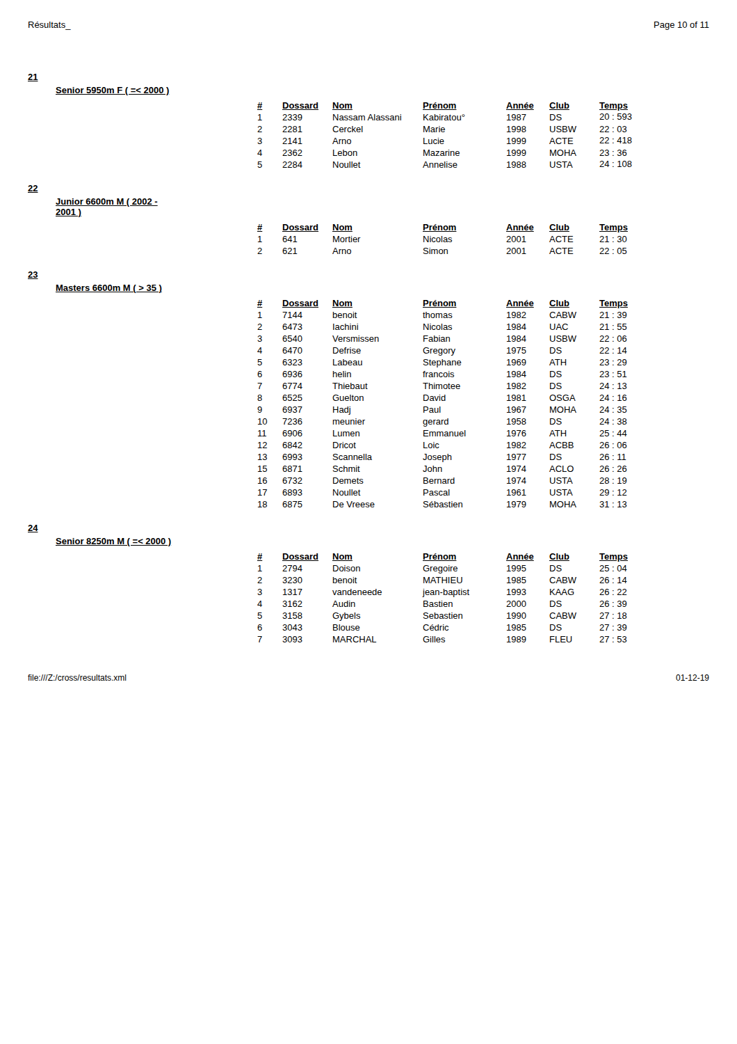Résultats_ Page 10 of 11
21
Senior 5950m F ( =< 2000 )
| # | Dossard | Nom | Prénom | Année | Club | Temps |
| --- | --- | --- | --- | --- | --- | --- |
| 1 | 2339 | Nassam Alassani | Kabiratou° | 1987 | DS | 20 : 593 |
| 2 | 2281 | Cerckel | Marie | 1998 | USBW | 22 : 03 |
| 3 | 2141 | Arno | Lucie | 1999 | ACTE | 22 : 418 |
| 4 | 2362 | Lebon | Mazarine | 1999 | MOHA | 23 : 36 |
| 5 | 2284 | Noullet | Annelise | 1988 | USTA | 24 : 108 |
22
Junior 6600m M ( 2002 -
2001 )
| # | Dossard | Nom | Prénom | Année | Club | Temps |
| --- | --- | --- | --- | --- | --- | --- |
| 1 | 641 | Mortier | Nicolas | 2001 | ACTE | 21 : 30 |
| 2 | 621 | Arno | Simon | 2001 | ACTE | 22 : 05 |
23
Masters 6600m M ( > 35 )
| # | Dossard | Nom | Prénom | Année | Club | Temps |
| --- | --- | --- | --- | --- | --- | --- |
| 1 | 7144 | benoit | thomas | 1982 | CABW | 21 : 39 |
| 2 | 6473 | Iachini | Nicolas | 1984 | UAC | 21 : 55 |
| 3 | 6540 | Versmissen | Fabian | 1984 | USBW | 22 : 06 |
| 4 | 6470 | Defrise | Gregory | 1975 | DS | 22 : 14 |
| 5 | 6323 | Labeau | Stephane | 1969 | ATH | 23 : 29 |
| 6 | 6936 | helin | francois | 1984 | DS | 23 : 51 |
| 7 | 6774 | Thiebaut | Thimotee | 1982 | DS | 24 : 13 |
| 8 | 6525 | Guelton | David | 1981 | OSGA | 24 : 16 |
| 9 | 6937 | Hadj | Paul | 1967 | MOHA | 24 : 35 |
| 10 | 7236 | meunier | gerard | 1958 | DS | 24 : 38 |
| 11 | 6906 | Lumen | Emmanuel | 1976 | ATH | 25 : 44 |
| 12 | 6842 | Dricot | Loic | 1982 | ACBB | 26 : 06 |
| 13 | 6993 | Scannella | Joseph | 1977 | DS | 26 : 11 |
| 15 | 6871 | Schmit | John | 1974 | ACLO | 26 : 26 |
| 16 | 6732 | Demets | Bernard | 1974 | USTA | 28 : 19 |
| 17 | 6893 | Noullet | Pascal | 1961 | USTA | 29 : 12 |
| 18 | 6875 | De Vreese | Sébastien | 1979 | MOHA | 31 : 13 |
24
Senior 8250m M ( =< 2000 )
| # | Dossard | Nom | Prénom | Année | Club | Temps |
| --- | --- | --- | --- | --- | --- | --- |
| 1 | 2794 | Doison | Gregoire | 1995 | DS | 25 : 04 |
| 2 | 3230 | benoit | MATHIEU | 1985 | CABW | 26 : 14 |
| 3 | 1317 | vandeneede | jean-baptist | 1993 | KAAG | 26 : 22 |
| 4 | 3162 | Audin | Bastien | 2000 | DS | 26 : 39 |
| 5 | 3158 | Gybels | Sebastien | 1990 | CABW | 27 : 18 |
| 6 | 3043 | Blouse | Cédric | 1985 | DS | 27 : 39 |
| 7 | 3093 | MARCHAL | Gilles | 1989 | FLEU | 27 : 53 |
file:///Z:/cross/resultats.xml 01-12-19